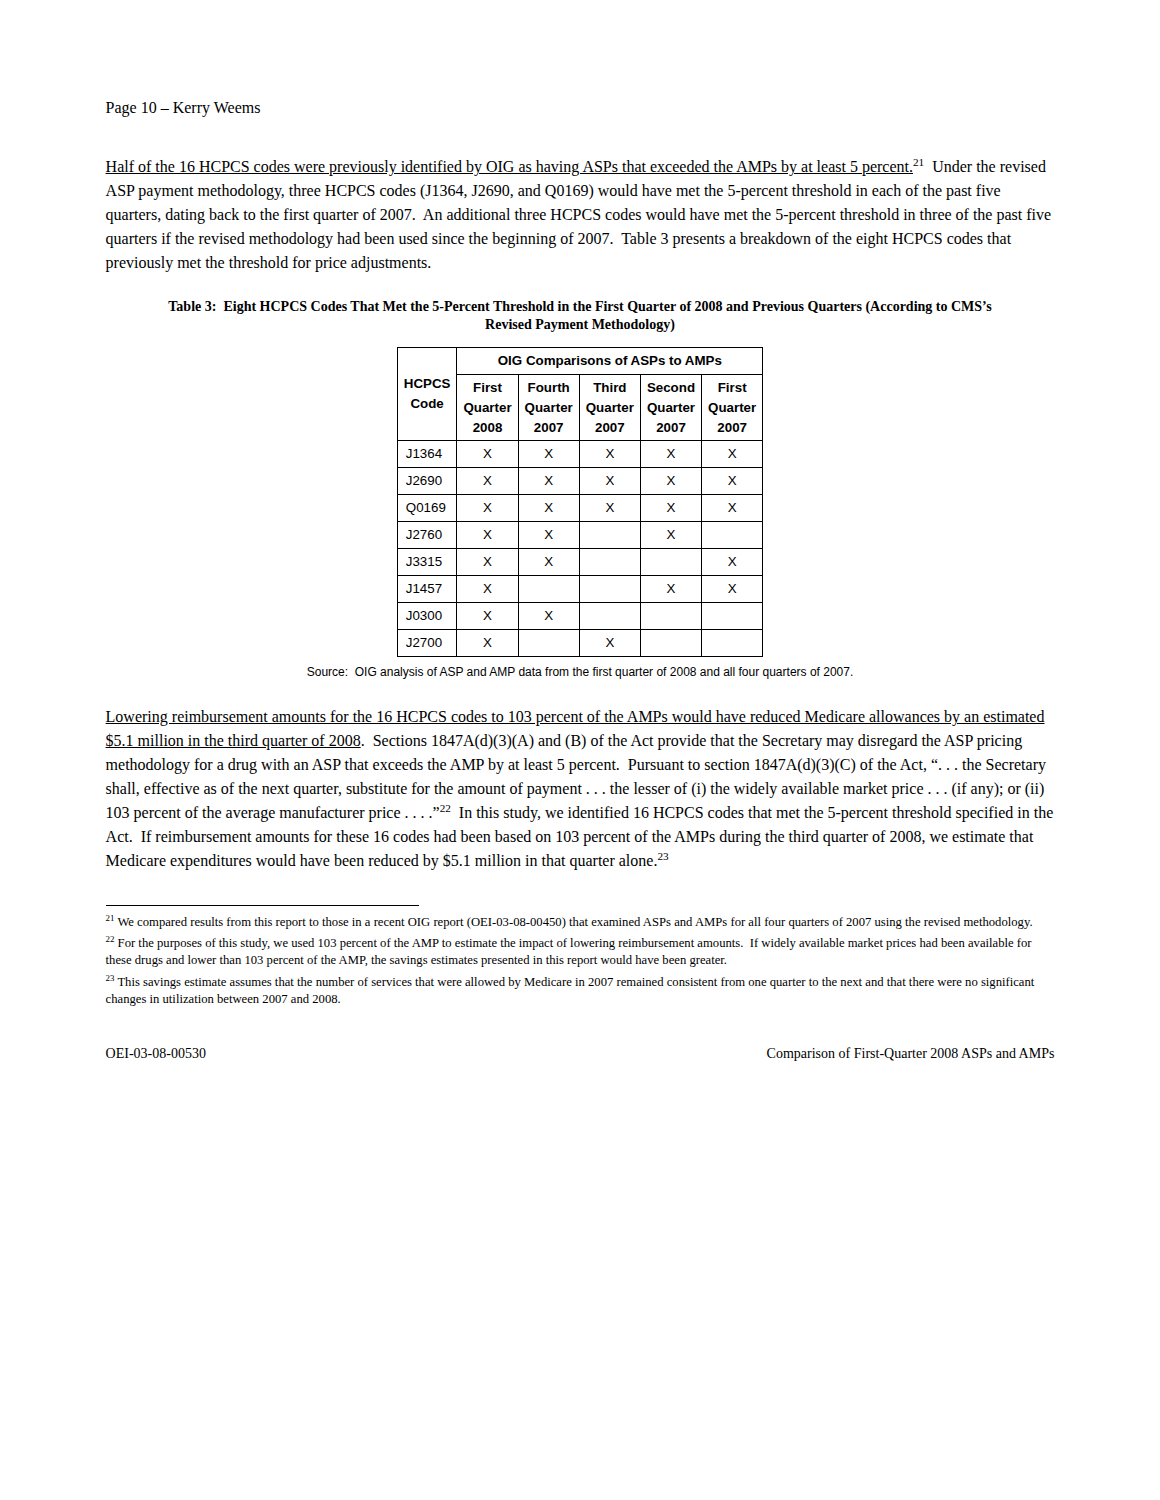Page 10 – Kerry Weems
Half of the 16 HCPCS codes were previously identified by OIG as having ASPs that exceeded the AMPs by at least 5 percent.21 Under the revised ASP payment methodology, three HCPCS codes (J1364, J2690, and Q0169) would have met the 5-percent threshold in each of the past five quarters, dating back to the first quarter of 2007. An additional three HCPCS codes would have met the 5-percent threshold in three of the past five quarters if the revised methodology had been used since the beginning of 2007. Table 3 presents a breakdown of the eight HCPCS codes that previously met the threshold for price adjustments.
Table 3: Eight HCPCS Codes That Met the 5-Percent Threshold in the First Quarter of 2008 and Previous Quarters (According to CMS’s Revised Payment Methodology)
| HCPCS Code | OIG Comparisons of ASPs to AMPs |
| --- | --- |
| First Quarter 2008 | Fourth Quarter 2007 | Third Quarter 2007 | Second Quarter 2007 | First Quarter 2007 |
| J1364 | X | X | X | X | X |
| J2690 | X | X | X | X | X |
| Q0169 | X | X | X | X | X |
| J2760 | X | X | | X | |
| J3315 | X | X | | | X |
| J1457 | X | | | X | X |
| J0300 | X | X | | | |
| J2700 | X | | X | | |
Source: OIG analysis of ASP and AMP data from the first quarter of 2008 and all four quarters of 2007.
Lowering reimbursement amounts for the 16 HCPCS codes to 103 percent of the AMPs would have reduced Medicare allowances by an estimated $5.1 million in the third quarter of 2008. Sections 1847A(d)(3)(A) and (B) of the Act provide that the Secretary may disregard the ASP pricing methodology for a drug with an ASP that exceeds the AMP by at least 5 percent. Pursuant to section 1847A(d)(3)(C) of the Act, “. . . the Secretary shall, effective as of the next quarter, substitute for the amount of payment . . . the lesser of (i) the widely available market price . . . (if any); or (ii) 103 percent of the average manufacturer price . . . .”22 In this study, we identified 16 HCPCS codes that met the 5-percent threshold specified in the Act. If reimbursement amounts for these 16 codes had been based on 103 percent of the AMPs during the third quarter of 2008, we estimate that Medicare expenditures would have been reduced by $5.1 million in that quarter alone.23
21 We compared results from this report to those in a recent OIG report (OEI-03-08-00450) that examined ASPs and AMPs for all four quarters of 2007 using the revised methodology.
22 For the purposes of this study, we used 103 percent of the AMP to estimate the impact of lowering reimbursement amounts. If widely available market prices had been available for these drugs and lower than 103 percent of the AMP, the savings estimates presented in this report would have been greater.
23 This savings estimate assumes that the number of services that were allowed by Medicare in 2007 remained consistent from one quarter to the next and that there were no significant changes in utilization between 2007 and 2008.
OEI-03-08-00530
Comparison of First-Quarter 2008 ASPs and AMPs